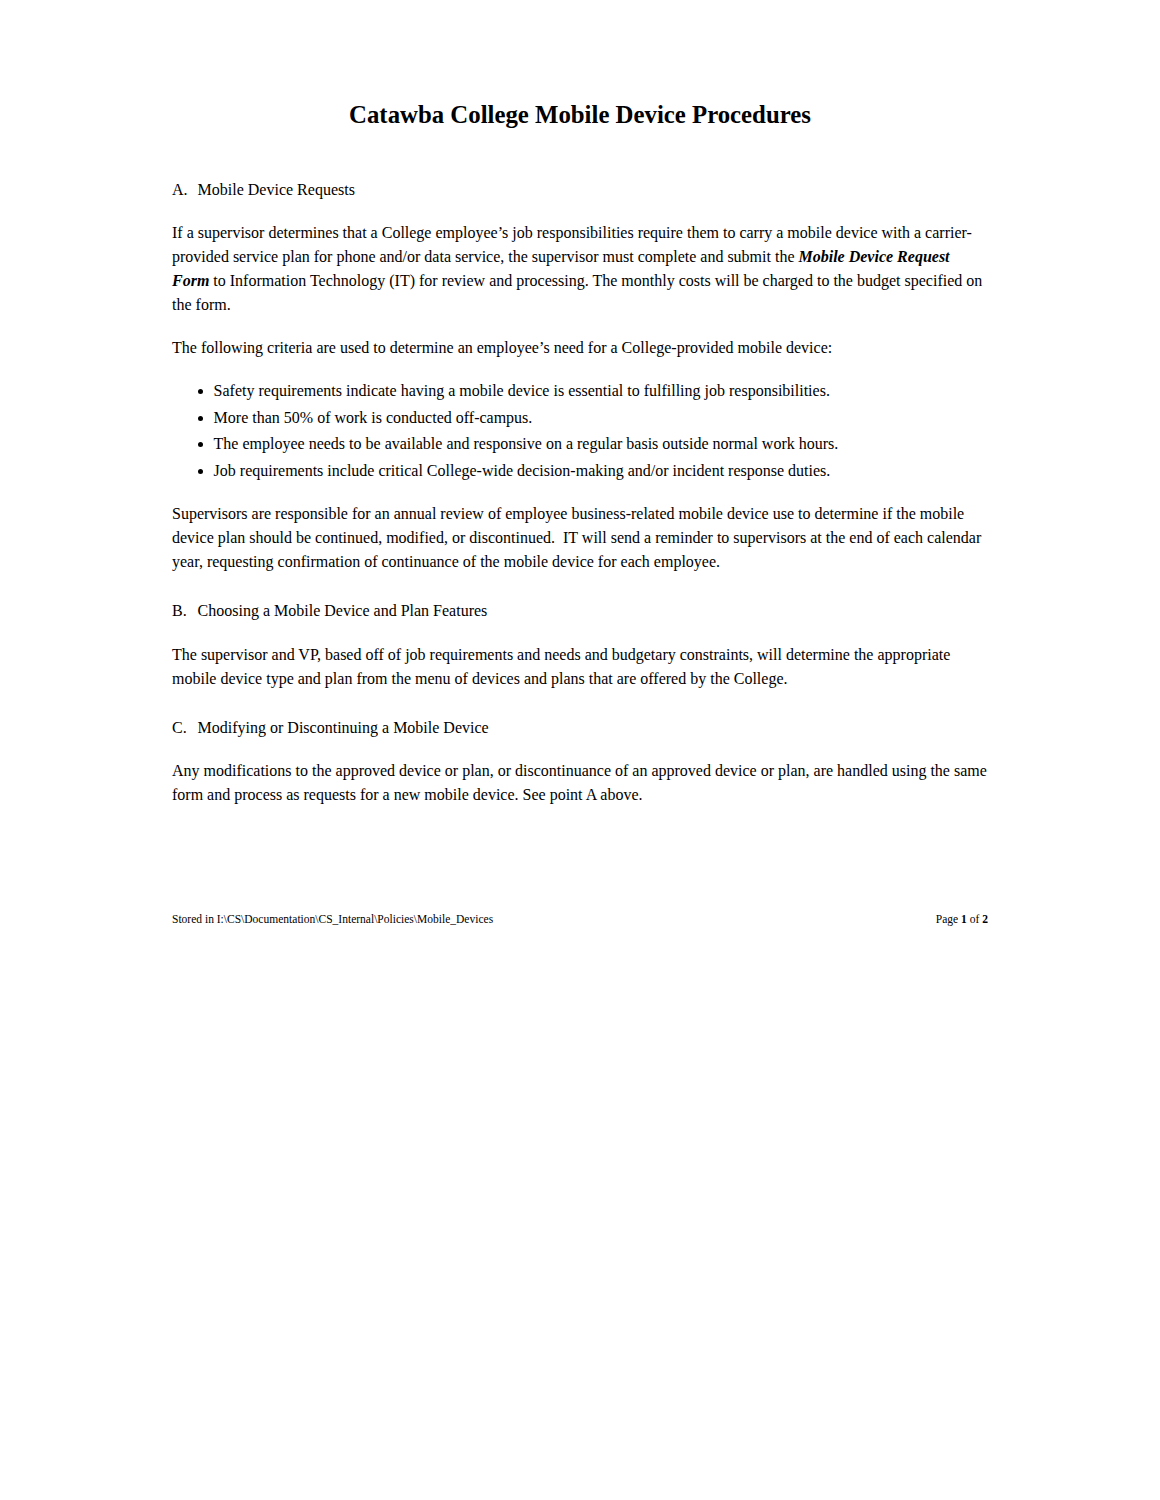Catawba College Mobile Device Procedures
A. Mobile Device Requests
If a supervisor determines that a College employee’s job responsibilities require them to carry a mobile device with a carrier-provided service plan for phone and/or data service, the supervisor must complete and submit the Mobile Device Request Form to Information Technology (IT) for review and processing. The monthly costs will be charged to the budget specified on the form.
The following criteria are used to determine an employee’s need for a College-provided mobile device:
Safety requirements indicate having a mobile device is essential to fulfilling job responsibilities.
More than 50% of work is conducted off-campus.
The employee needs to be available and responsive on a regular basis outside normal work hours.
Job requirements include critical College-wide decision-making and/or incident response duties.
Supervisors are responsible for an annual review of employee business-related mobile device use to determine if the mobile device plan should be continued, modified, or discontinued. IT will send a reminder to supervisors at the end of each calendar year, requesting confirmation of continuance of the mobile device for each employee.
B. Choosing a Mobile Device and Plan Features
The supervisor and VP, based off of job requirements and needs and budgetary constraints, will determine the appropriate mobile device type and plan from the menu of devices and plans that are offered by the College.
C. Modifying or Discontinuing a Mobile Device
Any modifications to the approved device or plan, or discontinuance of an approved device or plan, are handled using the same form and process as requests for a new mobile device. See point A above.
Stored in I:\CS\Documentation\CS_Internal\Policies\Mobile_Devices Page 1 of 2